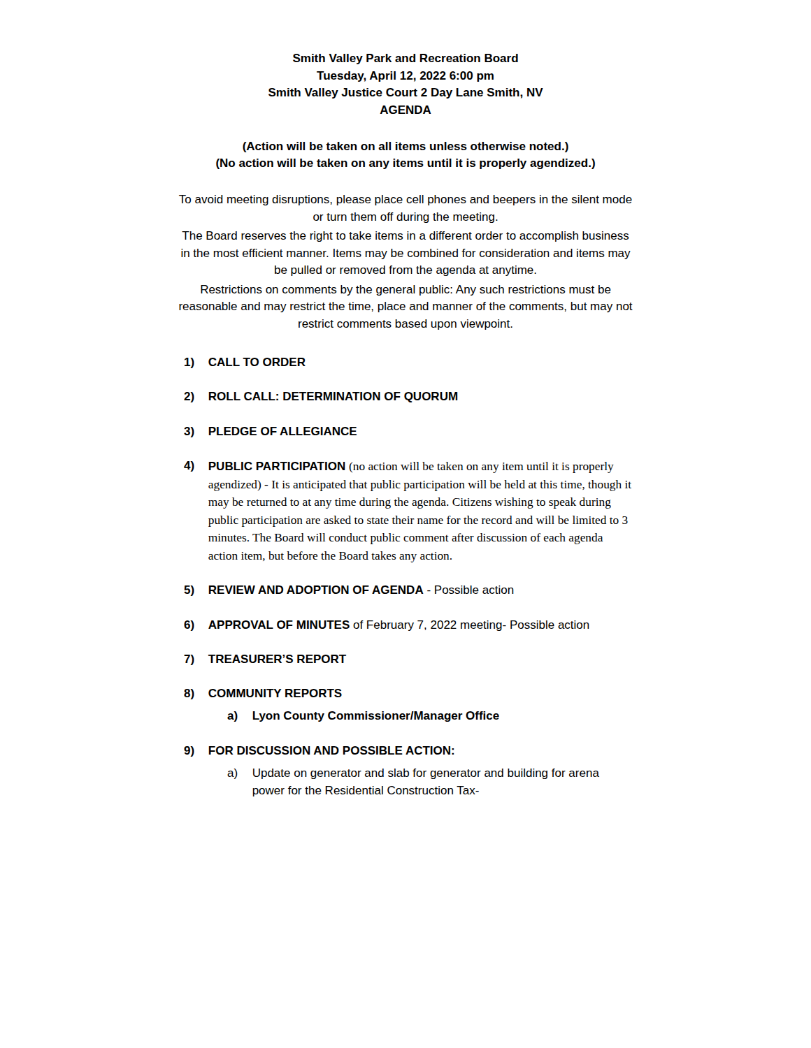Smith Valley Park and Recreation Board
Tuesday, April 12, 2022 6:00 pm
Smith Valley Justice Court 2 Day Lane Smith, NV
AGENDA
(Action will be taken on all items unless otherwise noted.)
(No action will be taken on any items until it is properly agendized.)
To avoid meeting disruptions, please place cell phones and beepers in the silent mode or turn them off during the meeting.
The Board reserves the right to take items in a different order to accomplish business in the most efficient manner. Items may be combined for consideration and items may be pulled or removed from the agenda at anytime.
Restrictions on comments by the general public: Any such restrictions must be reasonable and may restrict the time, place and manner of the comments, but may not restrict comments based upon viewpoint.
CALL TO ORDER
ROLL CALL: DETERMINATION OF QUORUM
PLEDGE OF ALLEGIANCE
PUBLIC PARTICIPATION (no action will be taken on any item until it is properly agendized) - It is anticipated that public participation will be held at this time, though it may be returned to at any time during the agenda. Citizens wishing to speak during public participation are asked to state their name for the record and will be limited to 3 minutes. The Board will conduct public comment after discussion of each agenda action item, but before the Board takes any action.
REVIEW AND ADOPTION OF AGENDA - Possible action
APPROVAL OF MINUTES of February 7, 2022 meeting- Possible action
TREASURER’S REPORT
COMMUNITY REPORTS
Lyon County Commissioner/Manager Office
FOR DISCUSSION AND POSSIBLE ACTION:
Update on generator and slab for generator and building for arena power for the Residential Construction Tax-